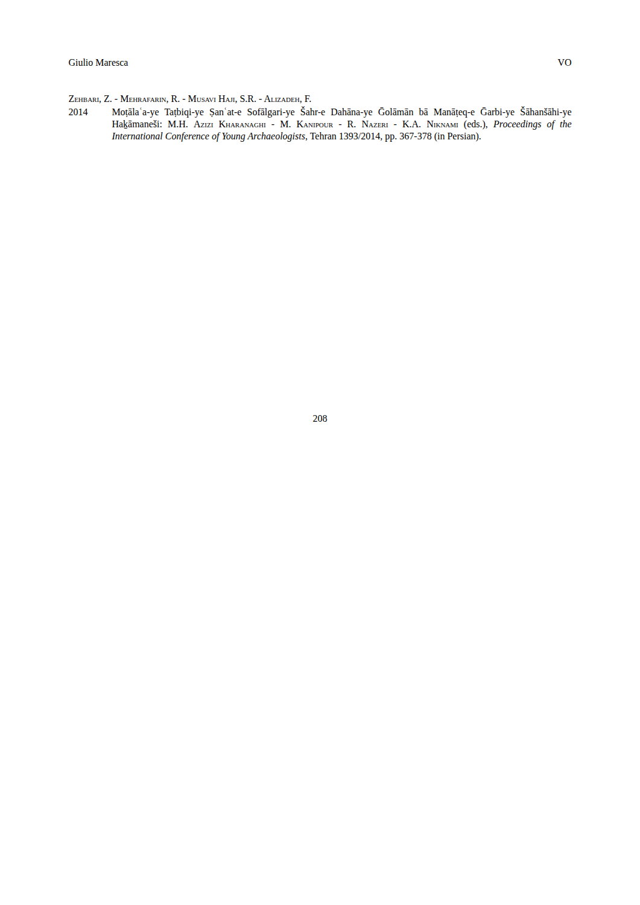Giulio Maresca VO
Zehbari, Z. - Mehrafarin, R. - Musavi Haji, S.R. - Alizadeh, F.
2014
Moṭālaʿa-ye Taṭbiqi-ye Ṣanʿat-e Sofālgari-ye Šahr-e Dahāna-ye Ḡolāmān bā Manāṭeq-e Ḡarbi-ye Šāhanšāhi-ye Haḵāmaneši: M.H. Azizi Kharanaghi - M. Kanipour - R. Nazeri - K.A. Niknami (eds.), Proceedings of the International Conference of Young Archaeologists, Tehran 1393/2014, pp. 367-378 (in Persian).
208